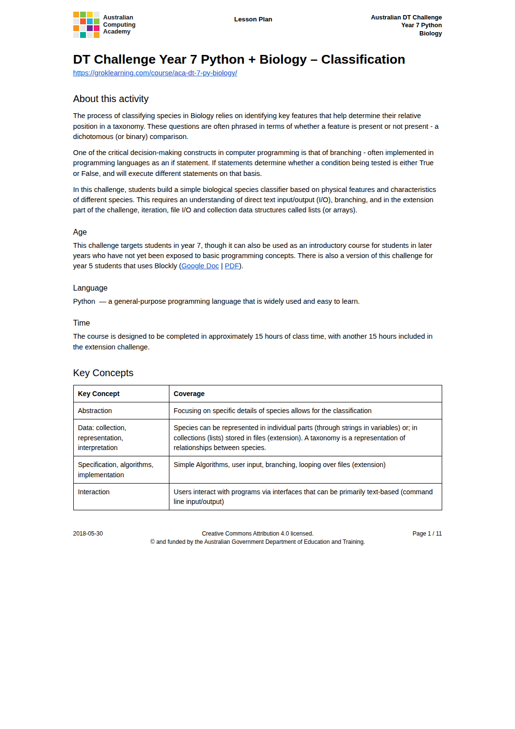Australian
Computing
Academy
Lesson Plan
Australian DT Challenge
Year 7 Python
Biology
DT Challenge Year 7 Python + Biology – Classification
https://groklearning.com/course/aca-dt-7-py-biology/
About this activity
The process of classifying species in Biology relies on identifying key features that help determine their relative position in a taxonomy. These questions are often phrased in terms of whether a feature is present or not present - a dichotomous (or binary) comparison.
One of the critical decision-making constructs in computer programming is that of branching - often implemented in programming languages as an if statement. If statements determine whether a condition being tested is either True or False, and will execute different statements on that basis.
In this challenge, students build a simple biological species classifier based on physical features and characteristics of different species. This requires an understanding of direct text input/output (I/O), branching, and in the extension part of the challenge, iteration, file I/O and collection data structures called lists (or arrays).
Age
This challenge targets students in year 7, though it can also be used as an introductory course for students in later years who have not yet been exposed to basic programming concepts. There is also a version of this challenge for year 5 students that uses Blockly (Google Doc | PDF).
Language
Python — a general-purpose programming language that is widely used and easy to learn.
Time
The course is designed to be completed in approximately 15 hours of class time, with another 15 hours included in the extension challenge.
Key Concepts
| Key Concept | Coverage |
| --- | --- |
| Abstraction | Focusing on specific details of species allows for the classification |
| Data: collection, representation, interpretation | Species can be represented in individual parts (through strings in variables) or; in collections (lists) stored in files (extension). A taxonomy is a representation of relationships between species. |
| Specification, algorithms, implementation | Simple Algorithms, user input, branching, looping over files (extension) |
| Interaction | Users interact with programs via interfaces that can be primarily text-based (command line input/output) |
2018-05-30
Creative Commons Attribution 4.0 licensed.
© and funded by the Australian Government Department of Education and Training.
Page 1 / 11